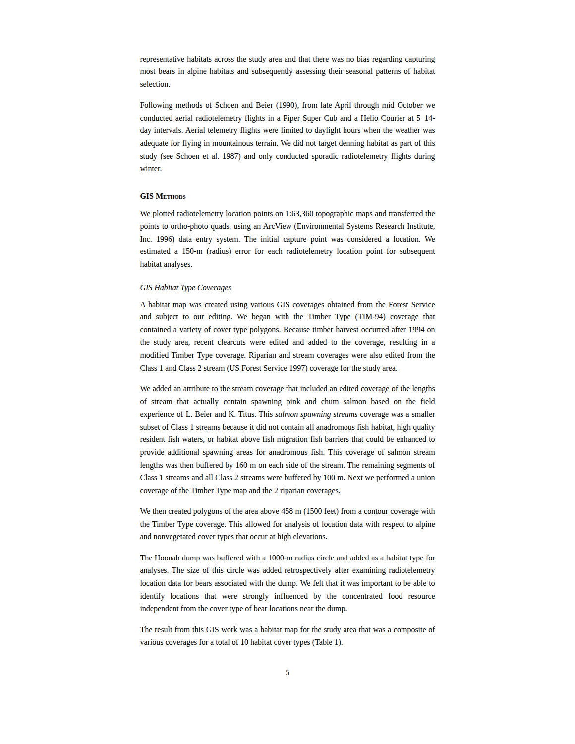representative habitats across the study area and that there was no bias regarding capturing most bears in alpine habitats and subsequently assessing their seasonal patterns of habitat selection.
Following methods of Schoen and Beier (1990), from late April through mid October we conducted aerial radiotelemetry flights in a Piper Super Cub and a Helio Courier at 5–14-day intervals. Aerial telemetry flights were limited to daylight hours when the weather was adequate for flying in mountainous terrain. We did not target denning habitat as part of this study (see Schoen et al. 1987) and only conducted sporadic radiotelemetry flights during winter.
GIS Methods
We plotted radiotelemetry location points on 1:63,360 topographic maps and transferred the points to ortho-photo quads, using an ArcView (Environmental Systems Research Institute, Inc. 1996) data entry system. The initial capture point was considered a location. We estimated a 150-m (radius) error for each radiotelemetry location point for subsequent habitat analyses.
GIS Habitat Type Coverages
A habitat map was created using various GIS coverages obtained from the Forest Service and subject to our editing. We began with the Timber Type (TIM-94) coverage that contained a variety of cover type polygons. Because timber harvest occurred after 1994 on the study area, recent clearcuts were edited and added to the coverage, resulting in a modified Timber Type coverage. Riparian and stream coverages were also edited from the Class 1 and Class 2 stream (US Forest Service 1997) coverage for the study area.
We added an attribute to the stream coverage that included an edited coverage of the lengths of stream that actually contain spawning pink and chum salmon based on the field experience of L. Beier and K. Titus. This salmon spawning streams coverage was a smaller subset of Class 1 streams because it did not contain all anadromous fish habitat, high quality resident fish waters, or habitat above fish migration fish barriers that could be enhanced to provide additional spawning areas for anadromous fish. This coverage of salmon stream lengths was then buffered by 160 m on each side of the stream. The remaining segments of Class 1 streams and all Class 2 streams were buffered by 100 m. Next we performed a union coverage of the Timber Type map and the 2 riparian coverages.
We then created polygons of the area above 458 m (1500 feet) from a contour coverage with the Timber Type coverage. This allowed for analysis of location data with respect to alpine and nonvegetated cover types that occur at high elevations.
The Hoonah dump was buffered with a 1000-m radius circle and added as a habitat type for analyses. The size of this circle was added retrospectively after examining radiotelemetry location data for bears associated with the dump. We felt that it was important to be able to identify locations that were strongly influenced by the concentrated food resource independent from the cover type of bear locations near the dump.
The result from this GIS work was a habitat map for the study area that was a composite of various coverages for a total of 10 habitat cover types (Table 1).
5